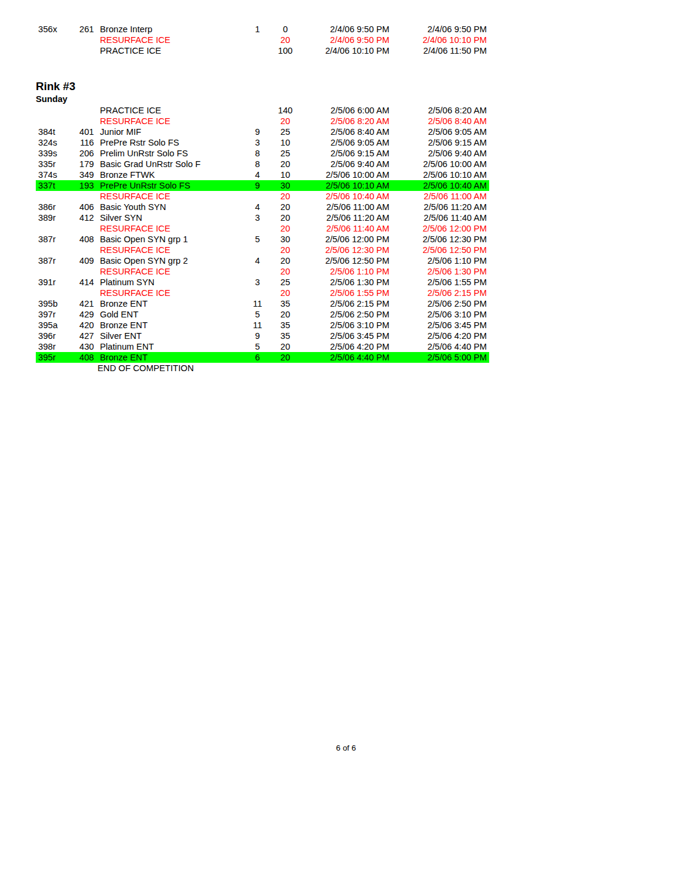| 356x | 261 | Bronze Interp | 1 | 0 | 2/4/06 9:50 PM | 2/4/06 9:50 PM |
| | | RESURFACE ICE | | 20 | 2/4/06 9:50 PM | 2/4/06 10:10 PM |
| | | PRACTICE ICE | | 100 | 2/4/06 10:10 PM | 2/4/06 11:50 PM |
Rink #3
Sunday
| | | PRACTICE ICE | | 140 | 2/5/06 6:00 AM | 2/5/06 8:20 AM |
| | | RESURFACE ICE | | 20 | 2/5/06 8:20 AM | 2/5/06 8:40 AM |
| 384t | 401 | Junior MIF | 9 | 25 | 2/5/06 8:40 AM | 2/5/06 9:05 AM |
| 324s | 116 | PrePre Rstr Solo FS | 3 | 10 | 2/5/06 9:05 AM | 2/5/06 9:15 AM |
| 339s | 206 | Prelim UnRstr Solo FS | 8 | 25 | 2/5/06 9:15 AM | 2/5/06 9:40 AM |
| 335r | 179 | Basic Grad UnRstr Solo F | 8 | 20 | 2/5/06 9:40 AM | 2/5/06 10:00 AM |
| 374s | 349 | Bronze FTWK | 4 | 10 | 2/5/06 10:00 AM | 2/5/06 10:10 AM |
| 337t | 193 | PrePre UnRstr Solo FS | 9 | 30 | 2/5/06 10:10 AM | 2/5/06 10:40 AM |
| | | RESURFACE ICE | | 20 | 2/5/06 10:40 AM | 2/5/06 11:00 AM |
| 386r | 406 | Basic Youth SYN | 4 | 20 | 2/5/06 11:00 AM | 2/5/06 11:20 AM |
| 389r | 412 | Silver SYN | 3 | 20 | 2/5/06 11:20 AM | 2/5/06 11:40 AM |
| | | RESURFACE ICE | | 20 | 2/5/06 11:40 AM | 2/5/06 12:00 PM |
| 387r | 408 | Basic Open SYN grp 1 | 5 | 30 | 2/5/06 12:00 PM | 2/5/06 12:30 PM |
| | | RESURFACE ICE | | 20 | 2/5/06 12:30 PM | 2/5/06 12:50 PM |
| 387r | 409 | Basic Open SYN grp 2 | 4 | 20 | 2/5/06 12:50 PM | 2/5/06 1:10 PM |
| | | RESURFACE ICE | | 20 | 2/5/06 1:10 PM | 2/5/06 1:30 PM |
| 391r | 414 | Platinum SYN | 3 | 25 | 2/5/06 1:30 PM | 2/5/06 1:55 PM |
| | | RESURFACE ICE | | 20 | 2/5/06 1:55 PM | 2/5/06 2:15 PM |
| 395b | 421 | Bronze ENT | 11 | 35 | 2/5/06 2:15 PM | 2/5/06 2:50 PM |
| 397r | 429 | Gold ENT | 5 | 20 | 2/5/06 2:50 PM | 2/5/06 3:10 PM |
| 395a | 420 | Bronze ENT | 11 | 35 | 2/5/06 3:10 PM | 2/5/06 3:45 PM |
| 396r | 427 | Silver ENT | 9 | 35 | 2/5/06 3:45 PM | 2/5/06 4:20 PM |
| 398r | 430 | Platinum ENT | 5 | 20 | 2/5/06 4:20 PM | 2/5/06 4:40 PM |
| 395r | 408 | Bronze ENT | 6 | 20 | 2/5/06 4:40 PM | 2/5/06 5:00 PM |
| | | END OF COMPETITION | | | | |
6 of 6